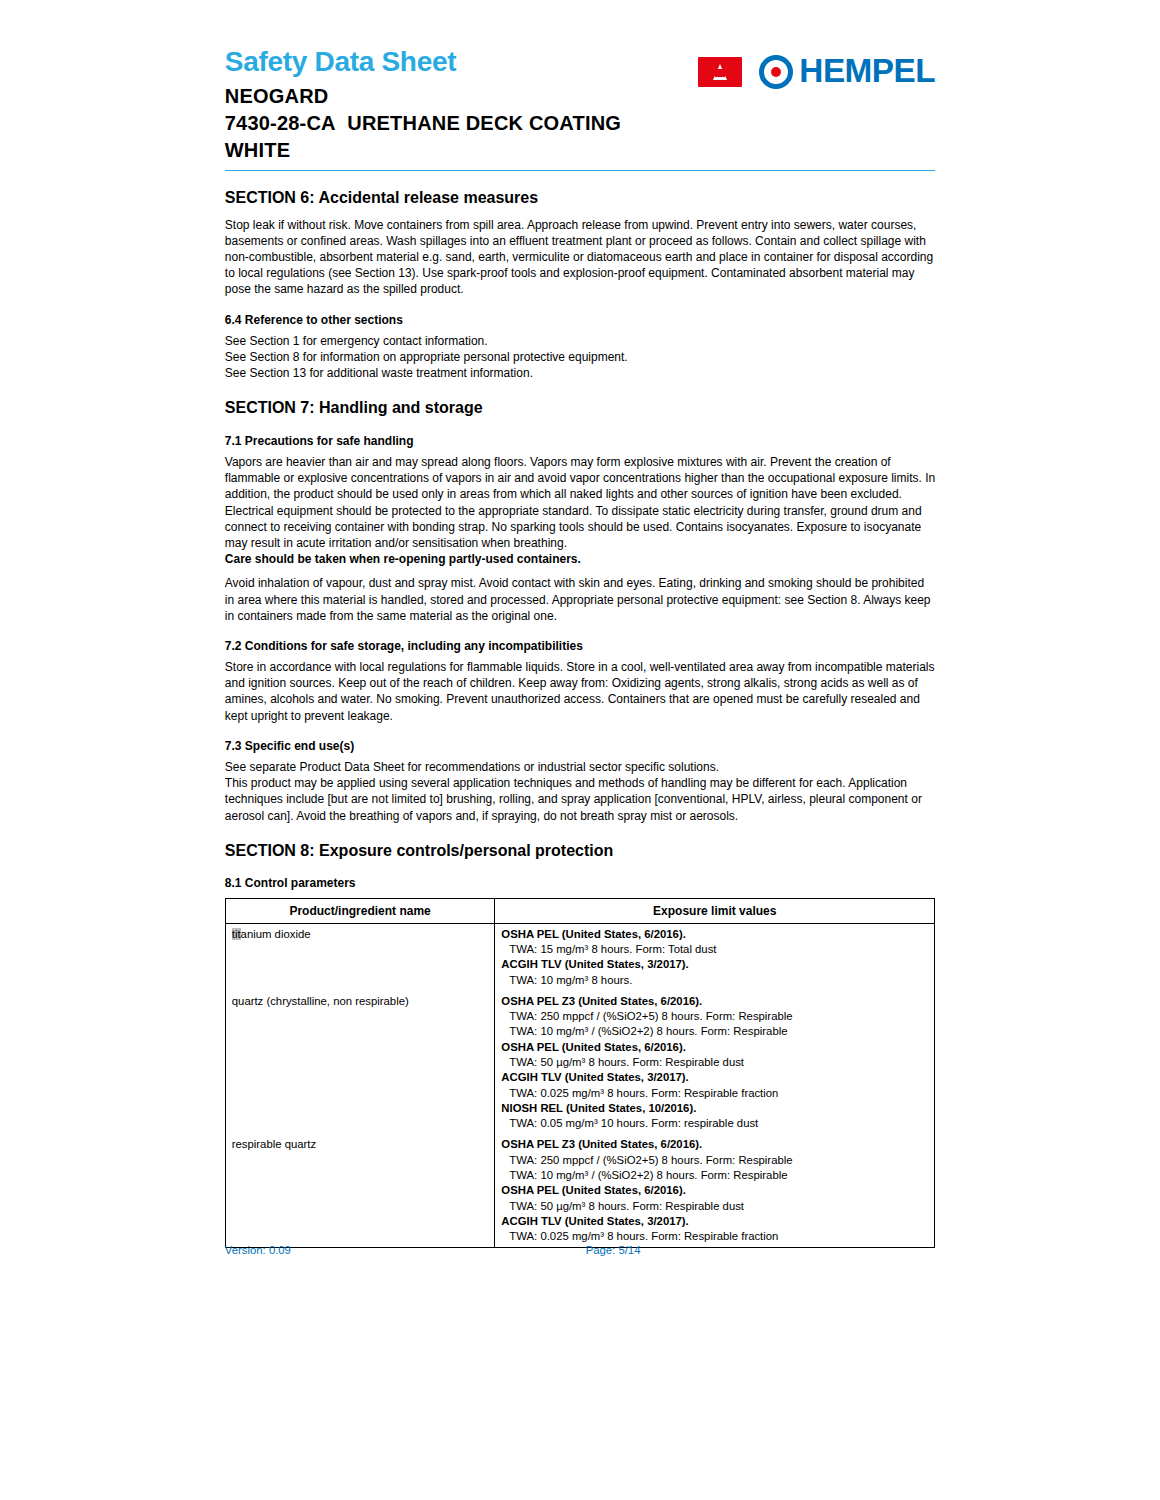Safety Data Sheet
NEOGARD
7430-28-CA URETHANE DECK COATING WHITE
HEMPEL
SECTION 6: Accidental release measures
Stop leak if without risk. Move containers from spill area. Approach release from upwind. Prevent entry into sewers, water courses, basements or confined areas. Wash spillages into an effluent treatment plant or proceed as follows. Contain and collect spillage with non-combustible, absorbent material e.g. sand, earth, vermiculite or diatomaceous earth and place in container for disposal according to local regulations (see Section 13). Use spark-proof tools and explosion-proof equipment. Contaminated absorbent material may pose the same hazard as the spilled product.
6.4 Reference to other sections
See Section 1 for emergency contact information.
See Section 8 for information on appropriate personal protective equipment.
See Section 13 for additional waste treatment information.
SECTION 7: Handling and storage
7.1 Precautions for safe handling
Vapors are heavier than air and may spread along floors. Vapors may form explosive mixtures with air. Prevent the creation of flammable or explosive concentrations of vapors in air and avoid vapor concentrations higher than the occupational exposure limits. In addition, the product should be used only in areas from which all naked lights and other sources of ignition have been excluded. Electrical equipment should be protected to the appropriate standard. To dissipate static electricity during transfer, ground drum and connect to receiving container with bonding strap. No sparking tools should be used. Contains isocyanates. Exposure to isocyanate may result in acute irritation and/or sensitisation when breathing.
Care should be taken when re-opening partly-used containers.
Avoid inhalation of vapour, dust and spray mist. Avoid contact with skin and eyes. Eating, drinking and smoking should be prohibited in area where this material is handled, stored and processed. Appropriate personal protective equipment: see Section 8. Always keep in containers made from the same material as the original one.
7.2 Conditions for safe storage, including any incompatibilities
Store in accordance with local regulations for flammable liquids. Store in a cool, well-ventilated area away from incompatible materials and ignition sources. Keep out of the reach of children. Keep away from: Oxidizing agents, strong alkalis, strong acids as well as of amines, alcohols and water. No smoking. Prevent unauthorized access. Containers that are opened must be carefully resealed and kept upright to prevent leakage.
7.3 Specific end use(s)
See separate Product Data Sheet for recommendations or industrial sector specific solutions.
This product may be applied using several application techniques and methods of handling may be different for each. Application techniques include [but are not limited to] brushing, rolling, and spray application [conventional, HPLV, airless, pleural component or aerosol can]. Avoid the breathing of vapors and, if spraying, do not breath spray mist or aerosols.
SECTION 8: Exposure controls/personal protection
8.1 Control parameters
| Product/ingredient name | Exposure limit values |
| --- | --- |
| tit anium dioxide | OSHA PEL (United States, 6/2016). TWA: 15 mg/m³ 8 hours. Form: Total dust ACGIH TLV (United States, 3/2017). TWA: 10 mg/m³ 8 hours. |
| quartz (chrystalline, non respirable) | OSHA PEL Z3 (United States, 6/2016). TWA: 250 mppcf / (%SiO2+5) 8 hours. Form: Respirable TWA: 10 mg/m³ / (%SiO2+2) 8 hours. Form: Respirable OSHA PEL (United States, 6/2016). TWA: 50 µg/m³ 8 hours. Form: Respirable dust ACGIH TLV (United States, 3/2017). TWA: 0.025 mg/m³ 8 hours. Form: Respirable fraction NIOSH REL (United States, 10/2016). TWA: 0.05 mg/m³ 10 hours. Form: respirable dust |
| respirable quartz | OSHA PEL Z3 (United States, 6/2016). TWA: 250 mppcf / (%SiO2+5) 8 hours. Form: Respirable TWA: 10 mg/m³ / (%SiO2+2) 8 hours. Form: Respirable OSHA PEL (United States, 6/2016). TWA: 50 µg/m³ 8 hours. Form: Respirable dust ACGIH TLV (United States, 3/2017). TWA: 0.025 mg/m³ 8 hours. Form: Respirable fraction |
Version: 0.09
Page: 5/14